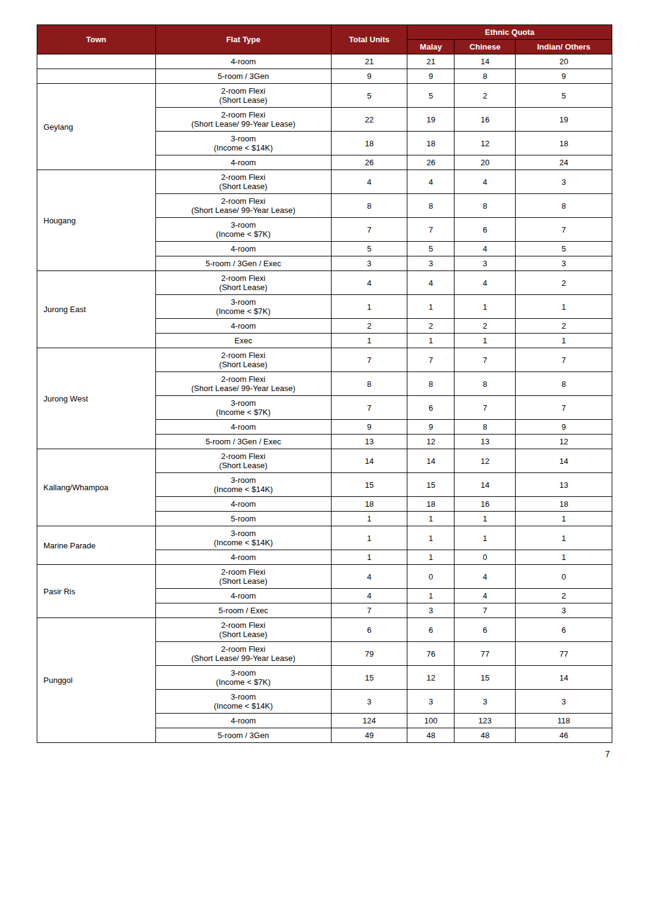| Town | Flat Type | Total Units | Ethnic Quota |
| --- | --- | --- | --- |
| Malay | Chinese | Indian/ Others |
| | 4-room | 21 | 21 | 14 | 20 |
| | 5-room / 3Gen | 9 | 9 | 8 | 9 |
| Geylang | 2-room Flexi (Short Lease) | 5 | 5 | 2 | 5 |
| 2-room Flexi (Short Lease/ 99-Year Lease) | 22 | 19 | 16 | 19 |
| 3-room (Income < $14K) | 18 | 18 | 12 | 18 |
| 4-room | 26 | 26 | 20 | 24 |
| Hougang | 2-room Flexi (Short Lease) | 4 | 4 | 4 | 3 |
| 2-room Flexi (Short Lease/ 99-Year Lease) | 8 | 8 | 8 | 8 |
| 3-room (Income < $7K) | 7 | 7 | 6 | 7 |
| 4-room | 5 | 5 | 4 | 5 |
| 5-room / 3Gen / Exec | 3 | 3 | 3 | 3 |
| Jurong East | 2-room Flexi (Short Lease) | 4 | 4 | 4 | 2 |
| 3-room (Income < $7K) | 1 | 1 | 1 | 1 |
| 4-room | 2 | 2 | 2 | 2 |
| Exec | 1 | 1 | 1 | 1 |
| Jurong West | 2-room Flexi (Short Lease) | 7 | 7 | 7 | 7 |
| 2-room Flexi (Short Lease/ 99-Year Lease) | 8 | 8 | 8 | 8 |
| 3-room (Income < $7K) | 7 | 6 | 7 | 7 |
| 4-room | 9 | 9 | 8 | 9 |
| 5-room / 3Gen / Exec | 13 | 12 | 13 | 12 |
| Kallang/Whampoa | 2-room Flexi (Short Lease) | 14 | 14 | 12 | 14 |
| 3-room (Income < $14K) | 15 | 15 | 14 | 13 |
| 4-room | 18 | 18 | 16 | 18 |
| 5-room | 1 | 1 | 1 | 1 |
| Marine Parade | 3-room (Income < $14K) | 1 | 1 | 1 | 1 |
| 4-room | 1 | 1 | 0 | 1 |
| Pasir Ris | 2-room Flexi (Short Lease) | 4 | 0 | 4 | 0 |
| 4-room | 4 | 1 | 4 | 2 |
| 5-room / Exec | 7 | 3 | 7 | 3 |
| Punggol | 2-room Flexi (Short Lease) | 6 | 6 | 6 | 6 |
| 2-room Flexi (Short Lease/ 99-Year Lease) | 79 | 76 | 77 | 77 |
| 3-room (Income < $7K) | 15 | 12 | 15 | 14 |
| 3-room (Income < $14K) | 3 | 3 | 3 | 3 |
| 4-room | 124 | 100 | 123 | 118 |
| 5-room / 3Gen | 49 | 48 | 48 | 46 |
7